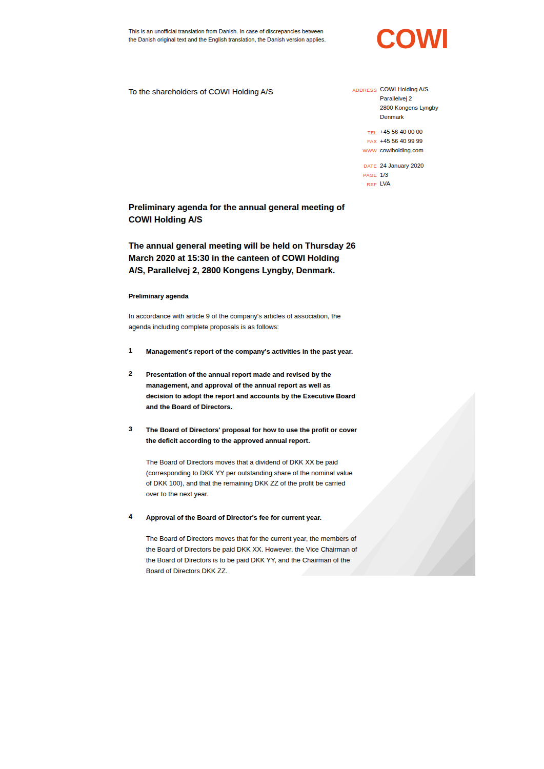This is an unofficial translation from Danish. In case of discrepancies between the Danish original text and the English translation, the Danish version applies.
COWI
To the shareholders of COWI Holding A/S
| ADDRESS | COWI Holding A/S |
| | Parallelvej 2 |
| | 2800 Kongens Lyngby |
| | Denmark |
| TEL | +45 56 40 00 00 |
| FAX | +45 56 40 99 99 |
| WWW | cowiholding.com |
| DATE | 24 January 2020 |
| PAGE | 1/3 |
| REF | LVA |
Preliminary agenda for the annual general meeting of COWI Holding A/S
The annual general meeting will be held on Thursday 26 March 2020 at 15:30 in the canteen of COWI Holding A/S, Parallelvej 2, 2800 Kongens Lyngby, Denmark.
Preliminary agenda
In accordance with article 9 of the company's articles of association, the agenda including complete proposals is as follows:
Management's report of the company's activities in the past year.
Presentation of the annual report made and revised by the management, and approval of the annual report as well as decision to adopt the report and accounts by the Executive Board and the Board of Directors.
The Board of Directors' proposal for how to use the profit or cover the deficit according to the approved annual report. The Board of Directors moves that a dividend of DKK XX be paid (corresponding to DKK YY per outstanding share of the nominal value of DKK 100), and that the remaining DKK ZZ of the profit be carried over to the next year.
Approval of the Board of Director's fee for current year. The Board of Directors moves that for the current year, the members of the Board of Directors be paid DKK XX. However, the Vice Chairman of the Board of Directors is to be paid DKK YY, and the Chairman of the Board of Directors DKK ZZ.
Election of Chairman and Vice Chairman of the Board of Directors. COWIfonden (the COWI Foundation) moves to elect …. as Chairman.
CVR 32892973